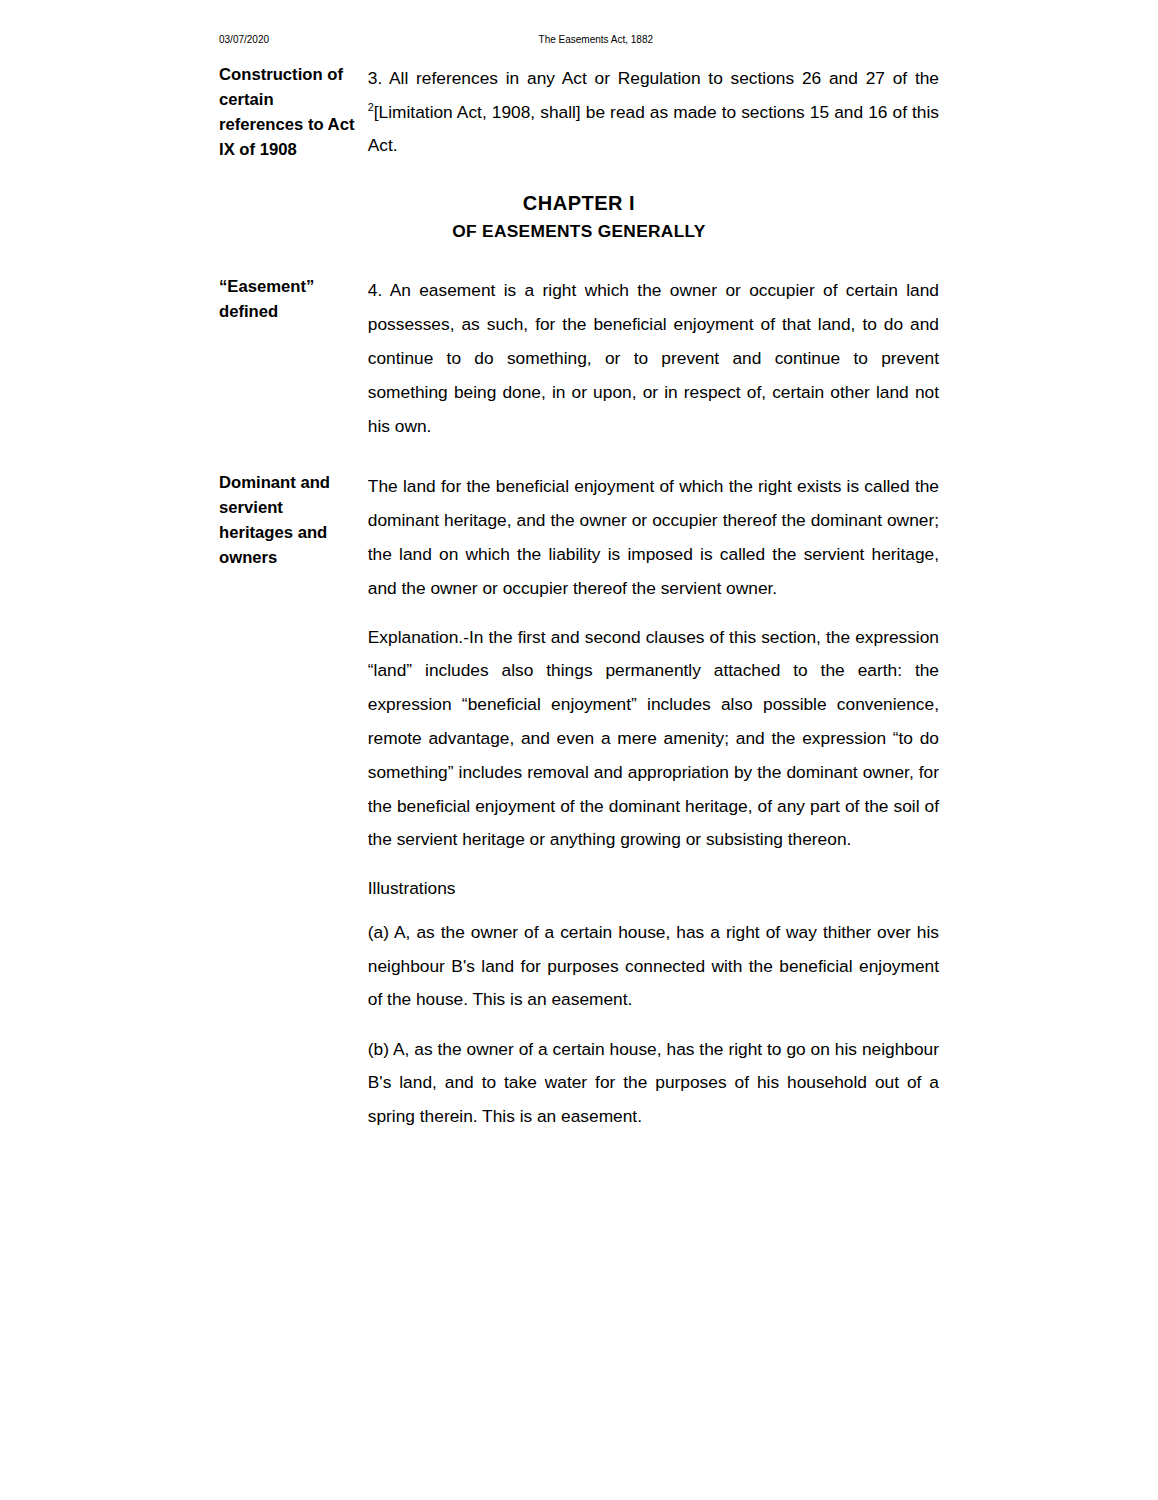03/07/2020
The Easements Act, 1882
Construction of certain references to Act IX of 1908
3. All references in any Act or Regulation to sections 26 and 27 of the 2[Limitation Act, 1908, shall] be read as made to sections 15 and 16 of this Act.
CHAPTER I
OF EASEMENTS GENERALLY
“Easement” defined
4. An easement is a right which the owner or occupier of certain land possesses, as such, for the beneficial enjoyment of that land, to do and continue to do something, or to prevent and continue to prevent something being done, in or upon, or in respect of, certain other land not his own.
Dominant and servient heritages and owners
The land for the beneficial enjoyment of which the right exists is called the dominant heritage, and the owner or occupier thereof the dominant owner; the land on which the liability is imposed is called the servient heritage, and the owner or occupier thereof the servient owner.
Explanation.-In the first and second clauses of this section, the expression “land” includes also things permanently attached to the earth: the expression “beneficial enjoyment” includes also possible convenience, remote advantage, and even a mere amenity; and the expression “to do something” includes removal and appropriation by the dominant owner, for the beneficial enjoyment of the dominant heritage, of any part of the soil of the servient heritage or anything growing or subsisting thereon.
Illustrations
(a) A, as the owner of a certain house, has a right of way thither over his neighbour B's land for purposes connected with the beneficial enjoyment of the house. This is an easement.
(b) A, as the owner of a certain house, has the right to go on his neighbour B's land, and to take water for the purposes of his household out of a spring therein. This is an easement.